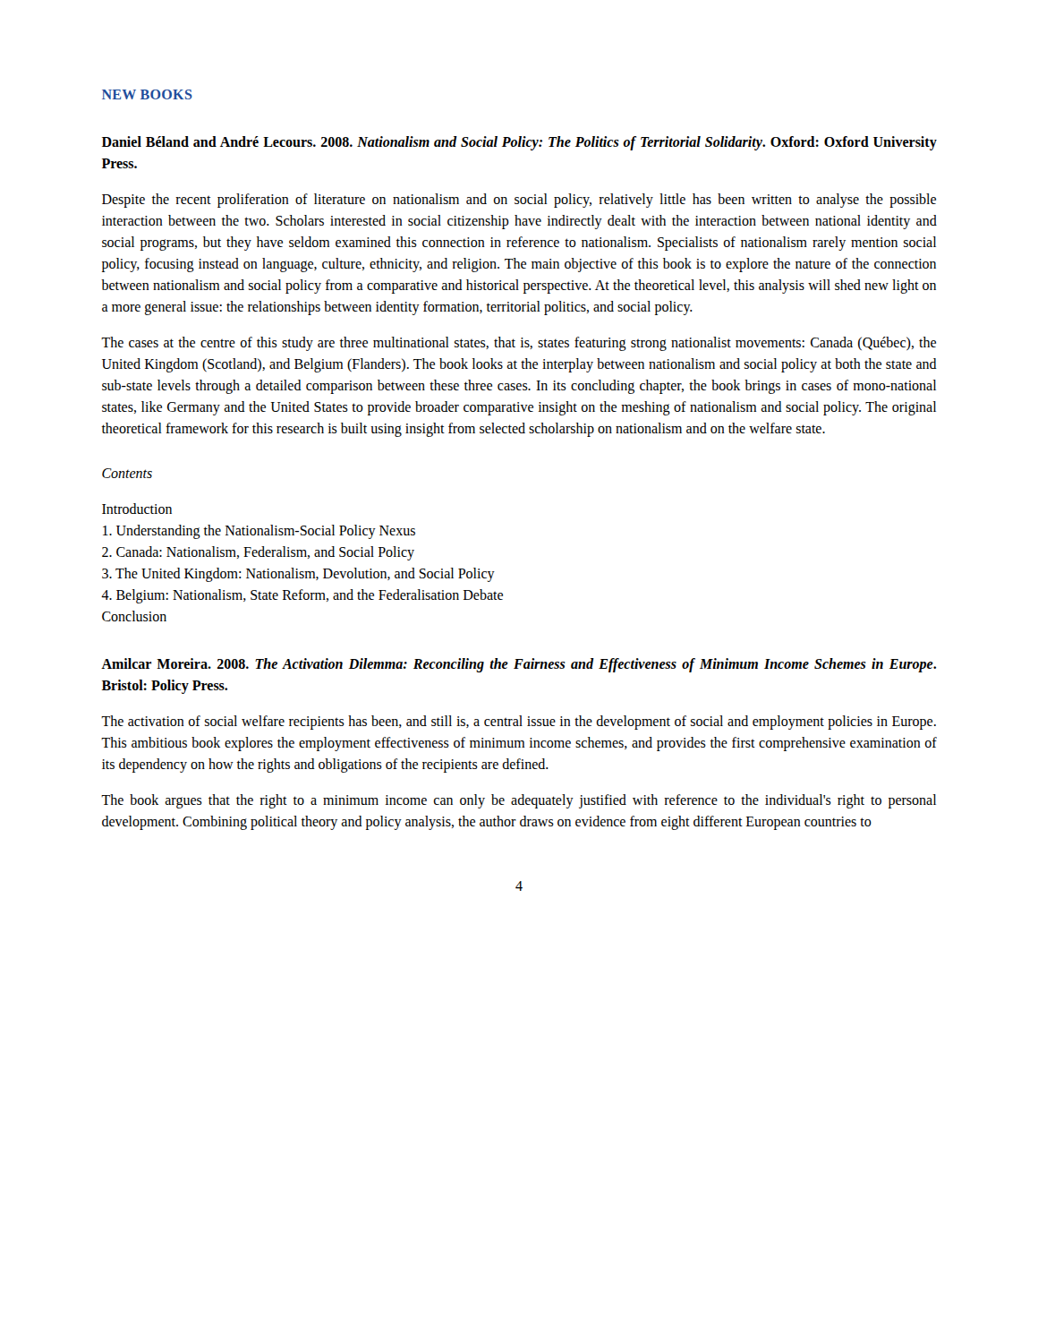NEW BOOKS
Daniel Béland and André Lecours. 2008. Nationalism and Social Policy: The Politics of Territorial Solidarity. Oxford: Oxford University Press.
Despite the recent proliferation of literature on nationalism and on social policy, relatively little has been written to analyse the possible interaction between the two. Scholars interested in social citizenship have indirectly dealt with the interaction between national identity and social programs, but they have seldom examined this connection in reference to nationalism. Specialists of nationalism rarely mention social policy, focusing instead on language, culture, ethnicity, and religion. The main objective of this book is to explore the nature of the connection between nationalism and social policy from a comparative and historical perspective. At the theoretical level, this analysis will shed new light on a more general issue: the relationships between identity formation, territorial politics, and social policy.
The cases at the centre of this study are three multinational states, that is, states featuring strong nationalist movements: Canada (Québec), the United Kingdom (Scotland), and Belgium (Flanders). The book looks at the interplay between nationalism and social policy at both the state and sub-state levels through a detailed comparison between these three cases. In its concluding chapter, the book brings in cases of mono-national states, like Germany and the United States to provide broader comparative insight on the meshing of nationalism and social policy. The original theoretical framework for this research is built using insight from selected scholarship on nationalism and on the welfare state.
Contents
Introduction
1. Understanding the Nationalism-Social Policy Nexus
2. Canada: Nationalism, Federalism, and Social Policy
3. The United Kingdom: Nationalism, Devolution, and Social Policy
4. Belgium: Nationalism, State Reform, and the Federalisation Debate
Conclusion
Amilcar Moreira. 2008. The Activation Dilemma: Reconciling the Fairness and Effectiveness of Minimum Income Schemes in Europe. Bristol: Policy Press.
The activation of social welfare recipients has been, and still is, a central issue in the development of social and employment policies in Europe. This ambitious book explores the employment effectiveness of minimum income schemes, and provides the first comprehensive examination of its dependency on how the rights and obligations of the recipients are defined.
The book argues that the right to a minimum income can only be adequately justified with reference to the individual's right to personal development. Combining political theory and policy analysis, the author draws on evidence from eight different European countries to
4